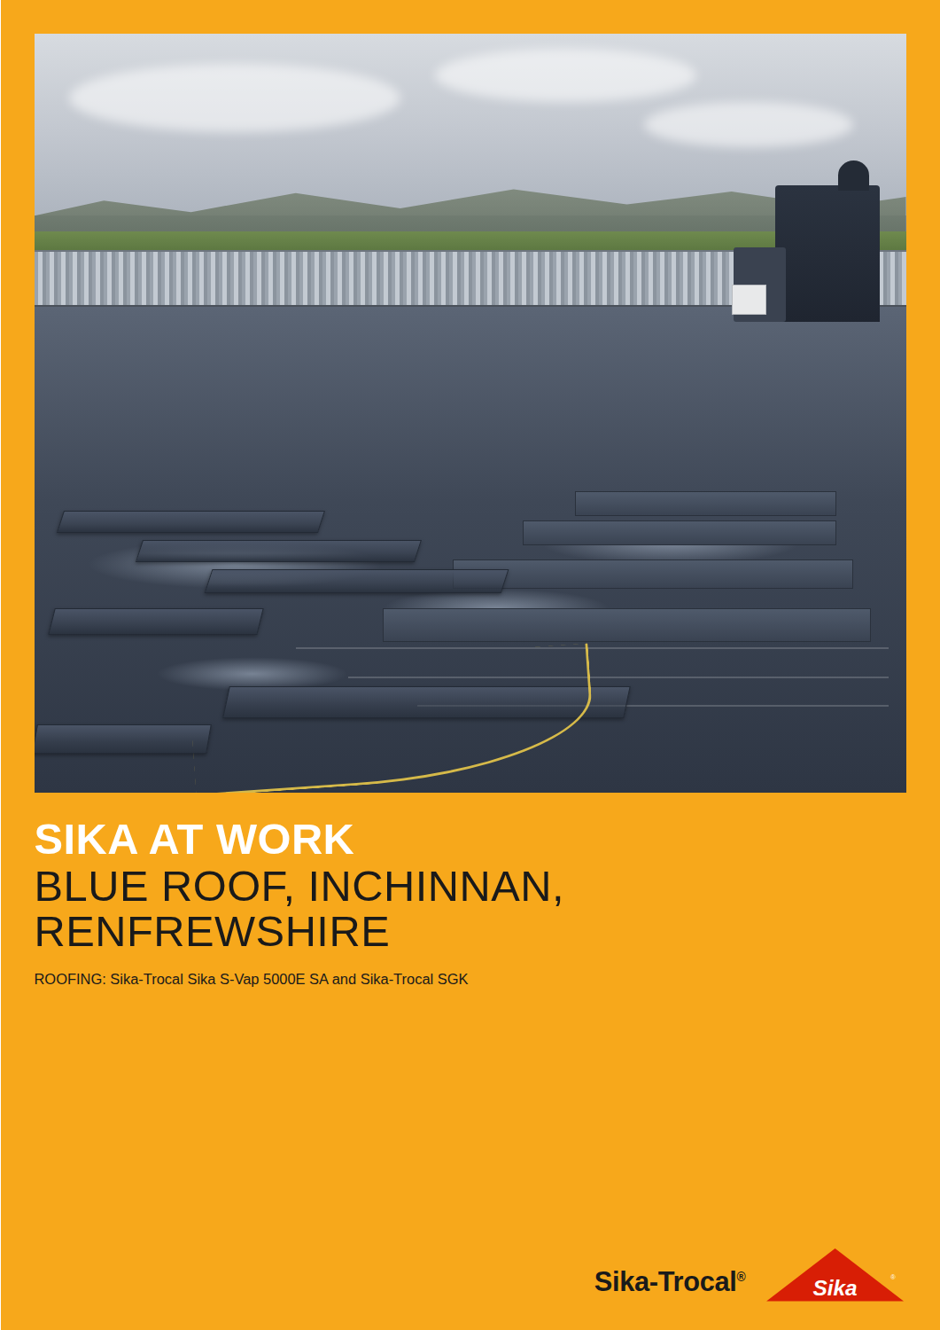Sika at Work
Blue Roof, Inchinnan,
Renfrewshire
ROOFING: Sika-Trocal Sika S-Vap 5000E SA and Sika-Trocal SGK
Sika-Trocal®
Sika ®